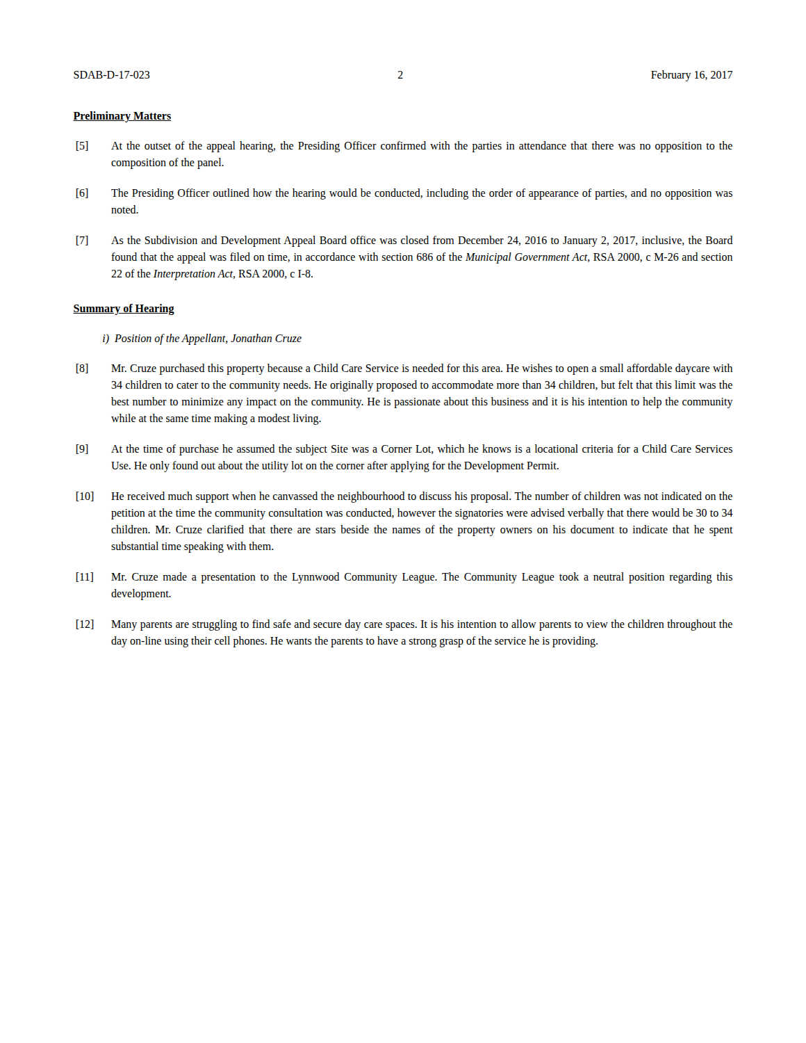SDAB-D-17-023
2
February 16, 2017
Preliminary Matters
[5]
At the outset of the appeal hearing, the Presiding Officer confirmed with the parties in attendance that there was no opposition to the composition of the panel.
[6]
The Presiding Officer outlined how the hearing would be conducted, including the order of appearance of parties, and no opposition was noted.
[7]
As the Subdivision and Development Appeal Board office was closed from December 24, 2016 to January 2, 2017, inclusive, the Board found that the appeal was filed on time, in accordance with section 686 of the Municipal Government Act, RSA 2000, c M-26 and section 22 of the Interpretation Act, RSA 2000, c I-8.
Summary of Hearing
i) Position of the Appellant, Jonathan Cruze
[8]
Mr. Cruze purchased this property because a Child Care Service is needed for this area. He wishes to open a small affordable daycare with 34 children to cater to the community needs. He originally proposed to accommodate more than 34 children, but felt that this limit was the best number to minimize any impact on the community. He is passionate about this business and it is his intention to help the community while at the same time making a modest living.
[9]
At the time of purchase he assumed the subject Site was a Corner Lot, which he knows is a locational criteria for a Child Care Services Use. He only found out about the utility lot on the corner after applying for the Development Permit.
[10]
He received much support when he canvassed the neighbourhood to discuss his proposal. The number of children was not indicated on the petition at the time the community consultation was conducted, however the signatories were advised verbally that there would be 30 to 34 children. Mr. Cruze clarified that there are stars beside the names of the property owners on his document to indicate that he spent substantial time speaking with them.
[11]
Mr. Cruze made a presentation to the Lynnwood Community League. The Community League took a neutral position regarding this development.
[12]
Many parents are struggling to find safe and secure day care spaces. It is his intention to allow parents to view the children throughout the day on-line using their cell phones. He wants the parents to have a strong grasp of the service he is providing.